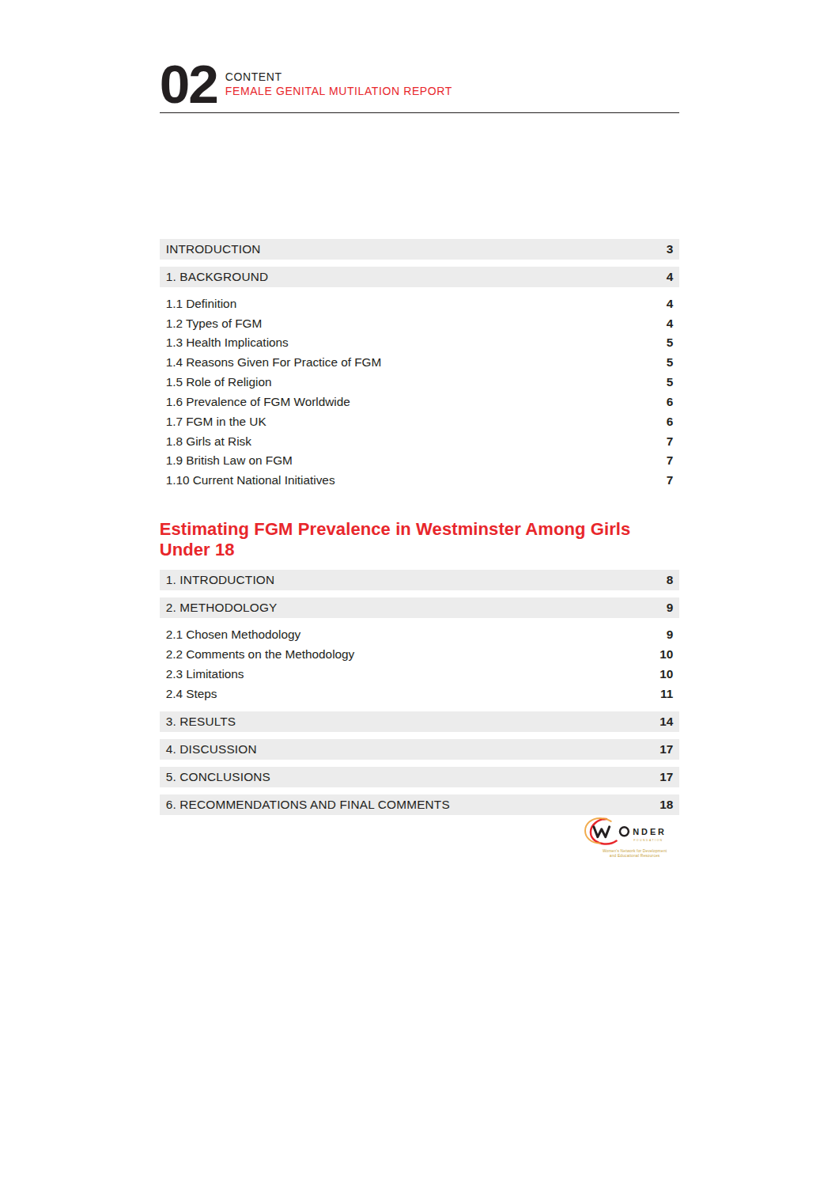02
CONTENT
FEMALE GENITAL MUTILATION REPORT
INTRODUCTION 3
1. BACKGROUND 4
1.1 Definition 4
1.2 Types of FGM 4
1.3 Health Implications 5
1.4 Reasons Given For Practice of FGM 5
1.5 Role of Religion 5
1.6 Prevalence of FGM Worldwide 6
1.7 FGM in the UK 6
1.8 Girls at Risk 7
1.9 British Law on FGM 7
1.10 Current National Initiatives 7
Estimating FGM Prevalence in Westminster Among Girls Under 18
1. INTRODUCTION 8
2. METHODOLOGY 9
2.1 Chosen Methodology 9
2.2 Comments on the Methodology 10
2.3 Limitations 10
2.4 Steps 11
3. RESULTS 14
4. DISCUSSION 17
5. CONCLUSIONS 17
6. RECOMMENDATIONS AND FINAL COMMENTS 18
NDER FOUNDATION
Women's Network for Development
and Educational Resources